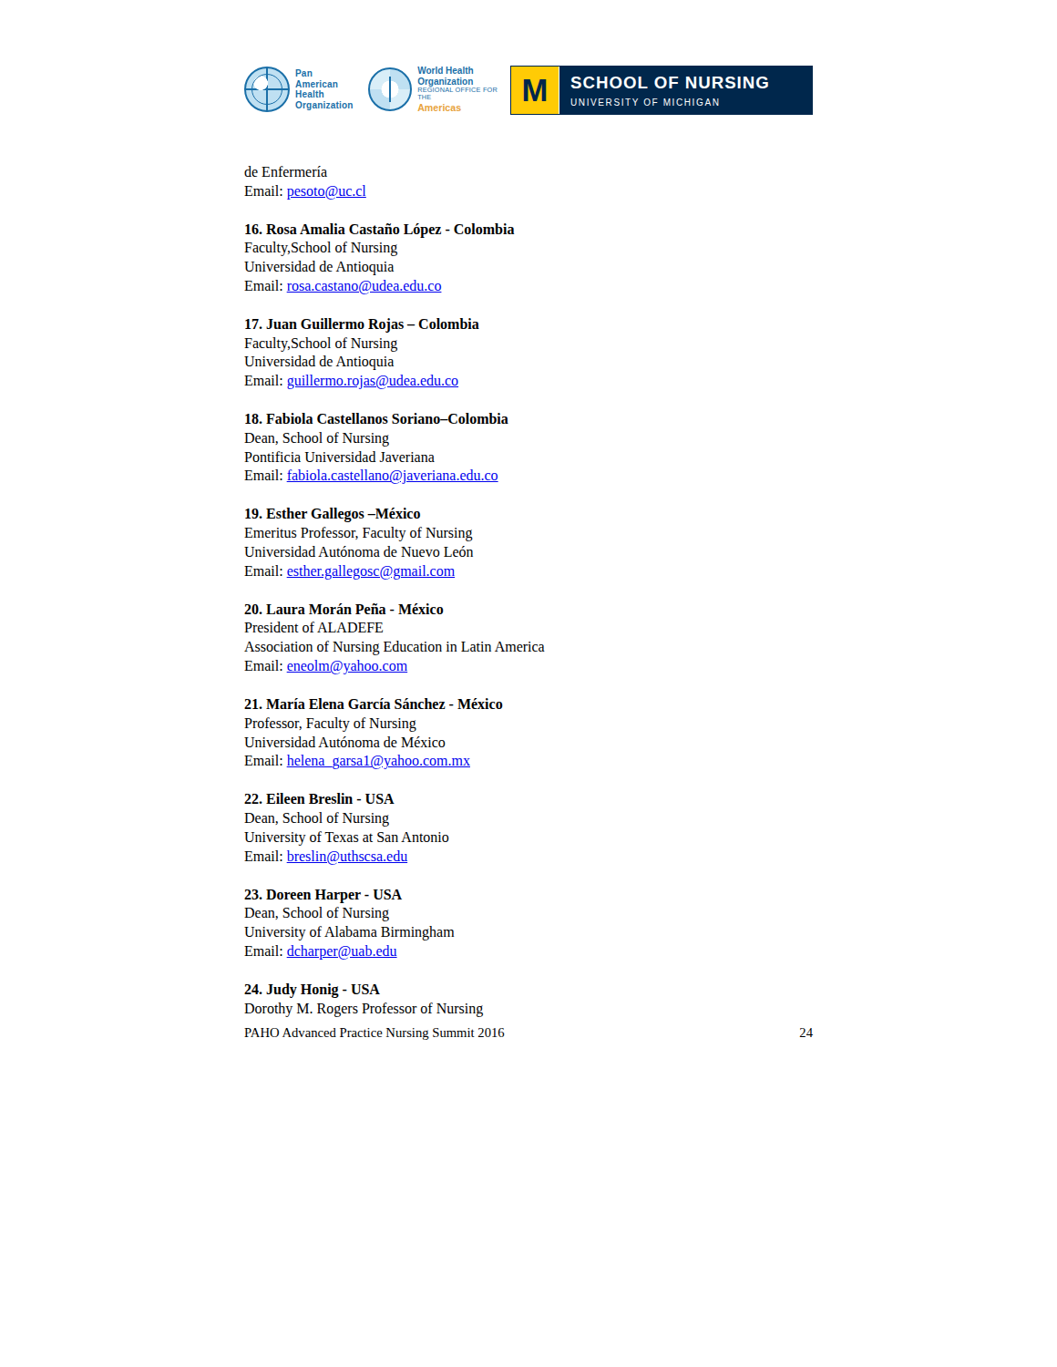Pan American
Health
Organization
World Health
Organization
REGIONAL OFFICE FOR THE
Americas
M
SCHOOL OF NURSING
UNIVERSITY OF MICHIGAN
de Enfermería
Email: pesoto@uc.cl
16. Rosa Amalia Castaño López - Colombia
Faculty,School of Nursing
Universidad de Antioquia
Email: rosa.castano@udea.edu.co
17. Juan Guillermo Rojas – Colombia
Faculty,School of Nursing
Universidad de Antioquia
Email: guillermo.rojas@udea.edu.co
18. Fabiola Castellanos Soriano–Colombia
Dean, School of Nursing
Pontificia Universidad Javeriana
Email: fabiola.castellano@javeriana.edu.co
19. Esther Gallegos –México
Emeritus Professor, Faculty of Nursing
Universidad Autónoma de Nuevo León
Email: esther.gallegosc@gmail.com
20. Laura Morán Peña - México
President of ALADEFE
Association of Nursing Education in Latin America
Email: eneolm@yahoo.com
21. María Elena García Sánchez - México
Professor, Faculty of Nursing
Universidad Autónoma de México
Email: helena_garsa1@yahoo.com.mx
22. Eileen Breslin - USA
Dean, School of Nursing
University of Texas at San Antonio
Email: breslin@uthscsa.edu
23. Doreen Harper - USA
Dean, School of Nursing
University of Alabama Birmingham
Email: dcharper@uab.edu
24. Judy Honig - USA
Dorothy M. Rogers Professor of Nursing
PAHO Advanced Practice Nursing Summit 2016
24